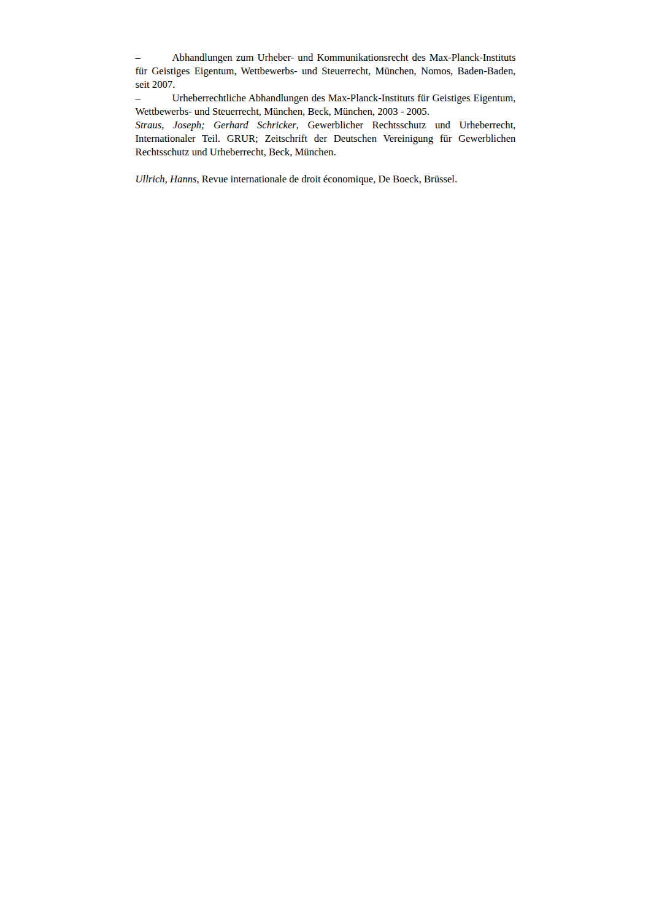–Abhandlungen zum Urheber- und Kommunikationsrecht des Max-Planck-Instituts für Geistiges Eigentum, Wettbewerbs- und Steuerrecht, München, Nomos, Baden-Baden, seit 2007.
–Urheberrechtliche Abhandlungen des Max-Planck-Instituts für Geistiges Eigentum, Wettbewerbs- und Steuerrecht, München, Beck, München, 2003 - 2005.
Straus, Joseph; Gerhard Schricker, Gewerblicher Rechtsschutz und Urheberrecht, Internationaler Teil. GRUR; Zeitschrift der Deutschen Vereinigung für Gewerblichen Rechtsschutz und Urheberrecht, Beck, München.
Ullrich, Hanns, Revue internationale de droit économique, De Boeck, Brüssel.